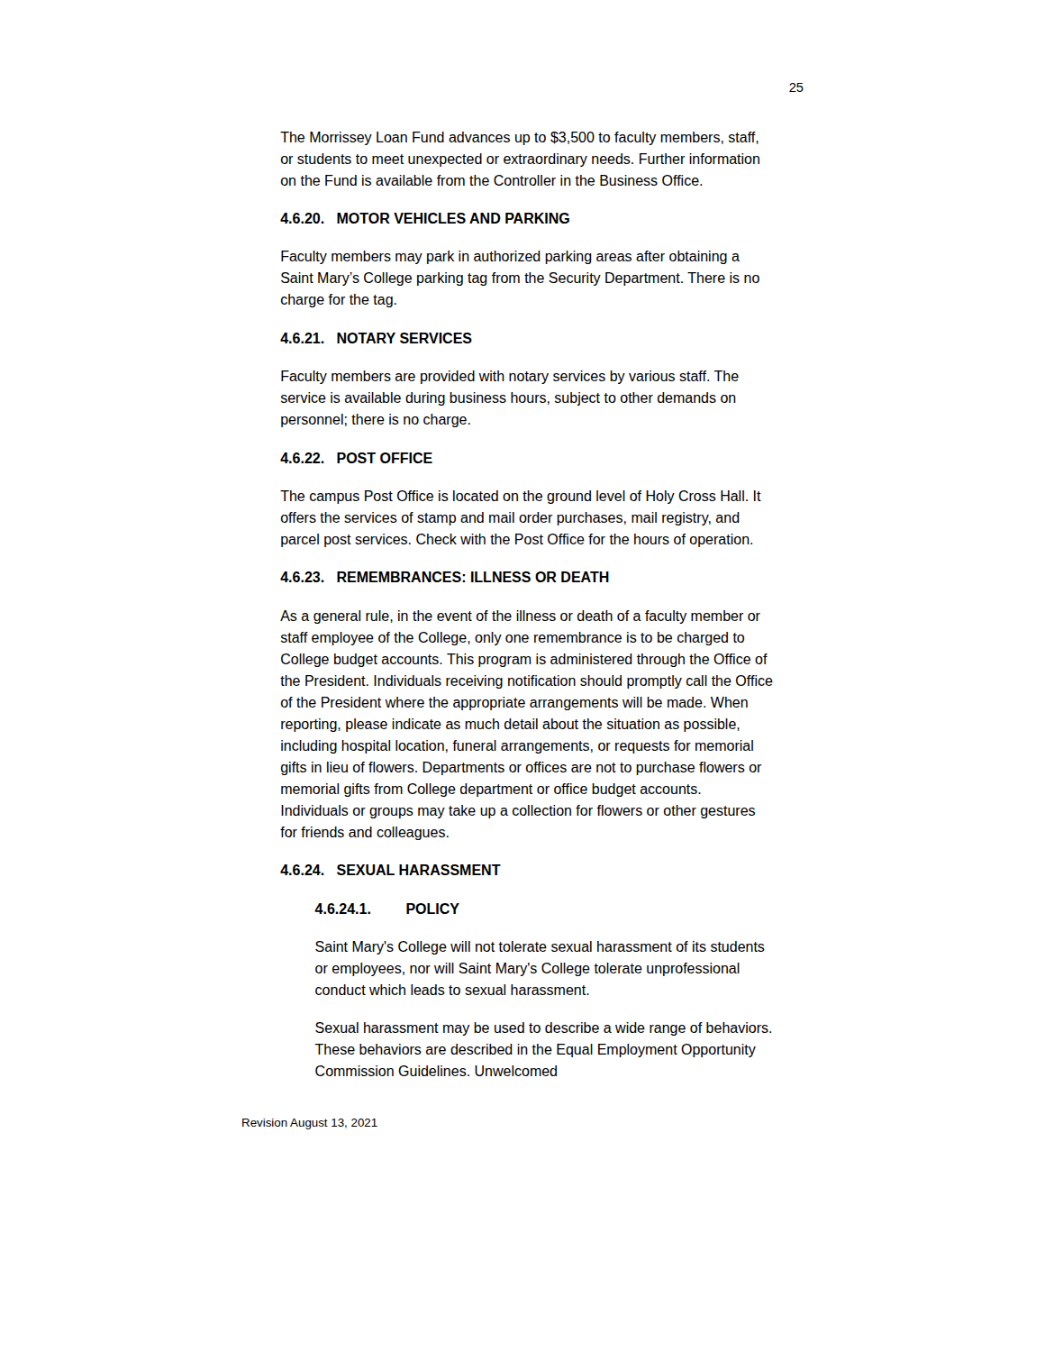25
The Morrissey Loan Fund advances up to $3,500 to faculty members, staff, or students to meet unexpected or extraordinary needs. Further information on the Fund is available from the Controller in the Business Office.
4.6.20. Motor Vehicles and Parking
Faculty members may park in authorized parking areas after obtaining a Saint Mary’s College parking tag from the Security Department. There is no charge for the tag.
4.6.21. Notary Services
Faculty members are provided with notary services by various staff. The service is available during business hours, subject to other demands on personnel; there is no charge.
4.6.22. Post Office
The campus Post Office is located on the ground level of Holy Cross Hall. It offers the services of stamp and mail order purchases, mail registry, and parcel post services. Check with the Post Office for the hours of operation.
4.6.23. Remembrances: Illness or Death
As a general rule, in the event of the illness or death of a faculty member or staff employee of the College, only one remembrance is to be charged to College budget accounts. This program is administered through the Office of the President. Individuals receiving notification should promptly call the Office of the President where the appropriate arrangements will be made. When reporting, please indicate as much detail about the situation as possible, including hospital location, funeral arrangements, or requests for memorial gifts in lieu of flowers. Departments or offices are not to purchase flowers or memorial gifts from College department or office budget accounts. Individuals or groups may take up a collection for flowers or other gestures for friends and colleagues.
4.6.24. Sexual Harassment
4.6.24.1. Policy
Saint Mary's College will not tolerate sexual harassment of its students or employees, nor will Saint Mary's College tolerate unprofessional conduct which leads to sexual harassment.
Sexual harassment may be used to describe a wide range of behaviors. These behaviors are described in the Equal Employment Opportunity Commission Guidelines. Unwelcomed
Revision August 13, 2021